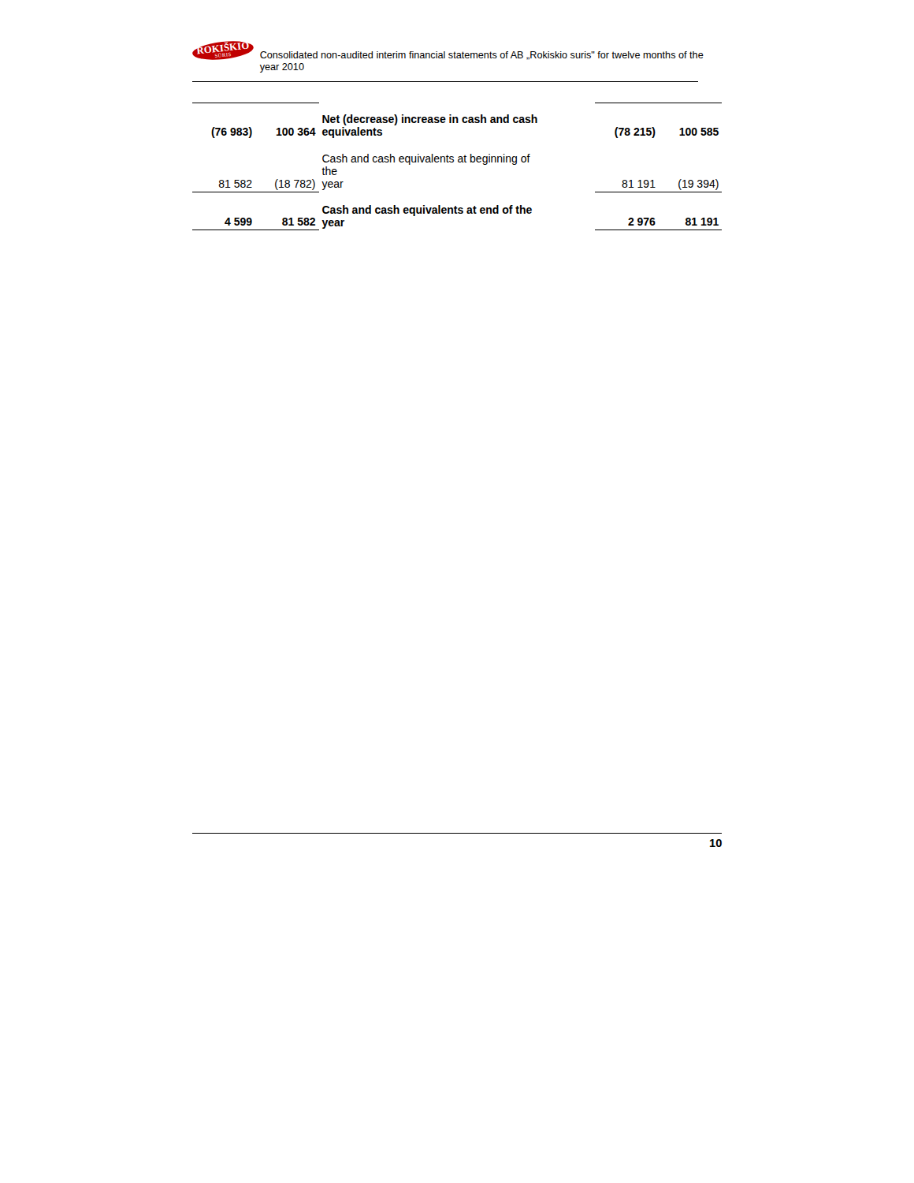ROKIŠKIO
SŪRIS
Consolidated non-audited interim financial statements of AB „Rokiskio suris" for twelve months of the year 2010
| (76 983) | 100 364 | Net (decrease) increase in cash and cash equivalents | | (78 215) | 100 585 |
| 81 582 | (18 782) | Cash and cash equivalents at beginning of the year | | 81 191 | (19 394) |
| 4 599 | 81 582 | Cash and cash equivalents at end of the year | | 2 976 | 81 191 |
10